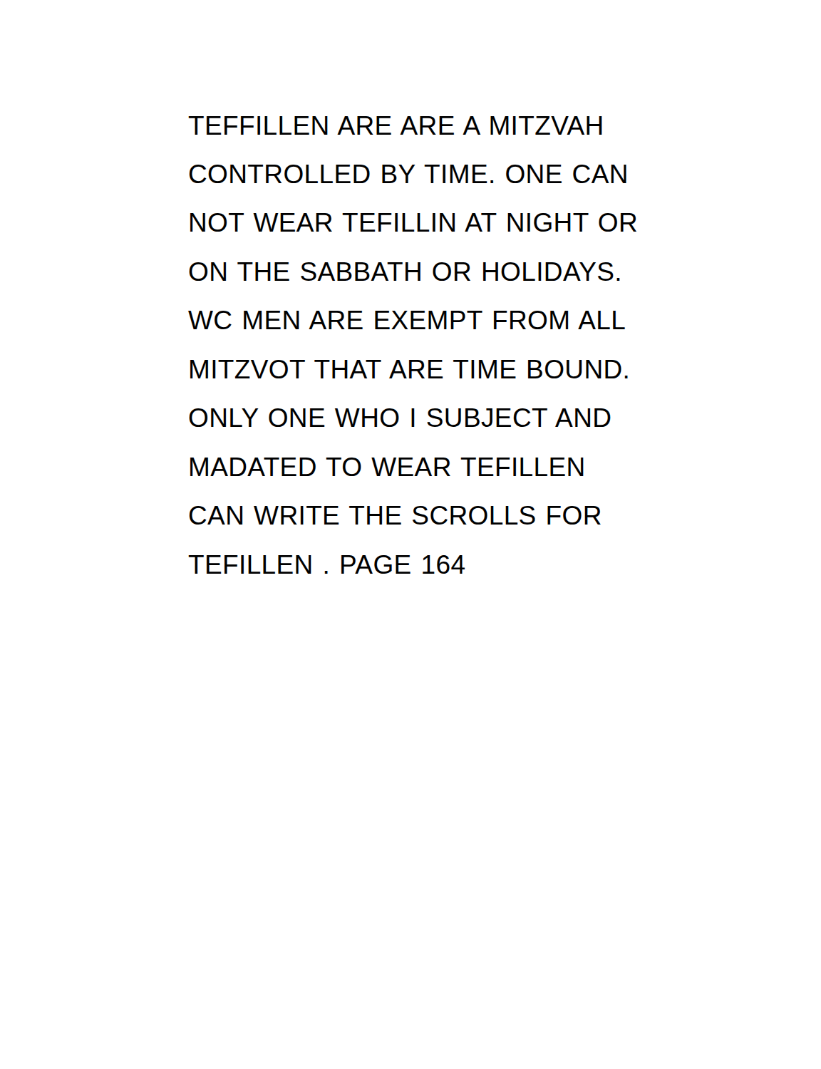TEFFILLEN ARE ARE A MITZVAH CONTROLLED BY TIME. ONE CAN NOT WEAR TEFILLIN AT NIGHT OR ON THE SABBATH OR HOLIDAYS. WC MEN ARE EXEMPT FROM ALL MITZVOT THAT ARE TIME BOUND. ONLY ONE WHO I SUBJECT AND MADATED TO WEAR TEFILLEN CAN WRITE THE SCROLLS FOR TEFILLEN . PAGE 164